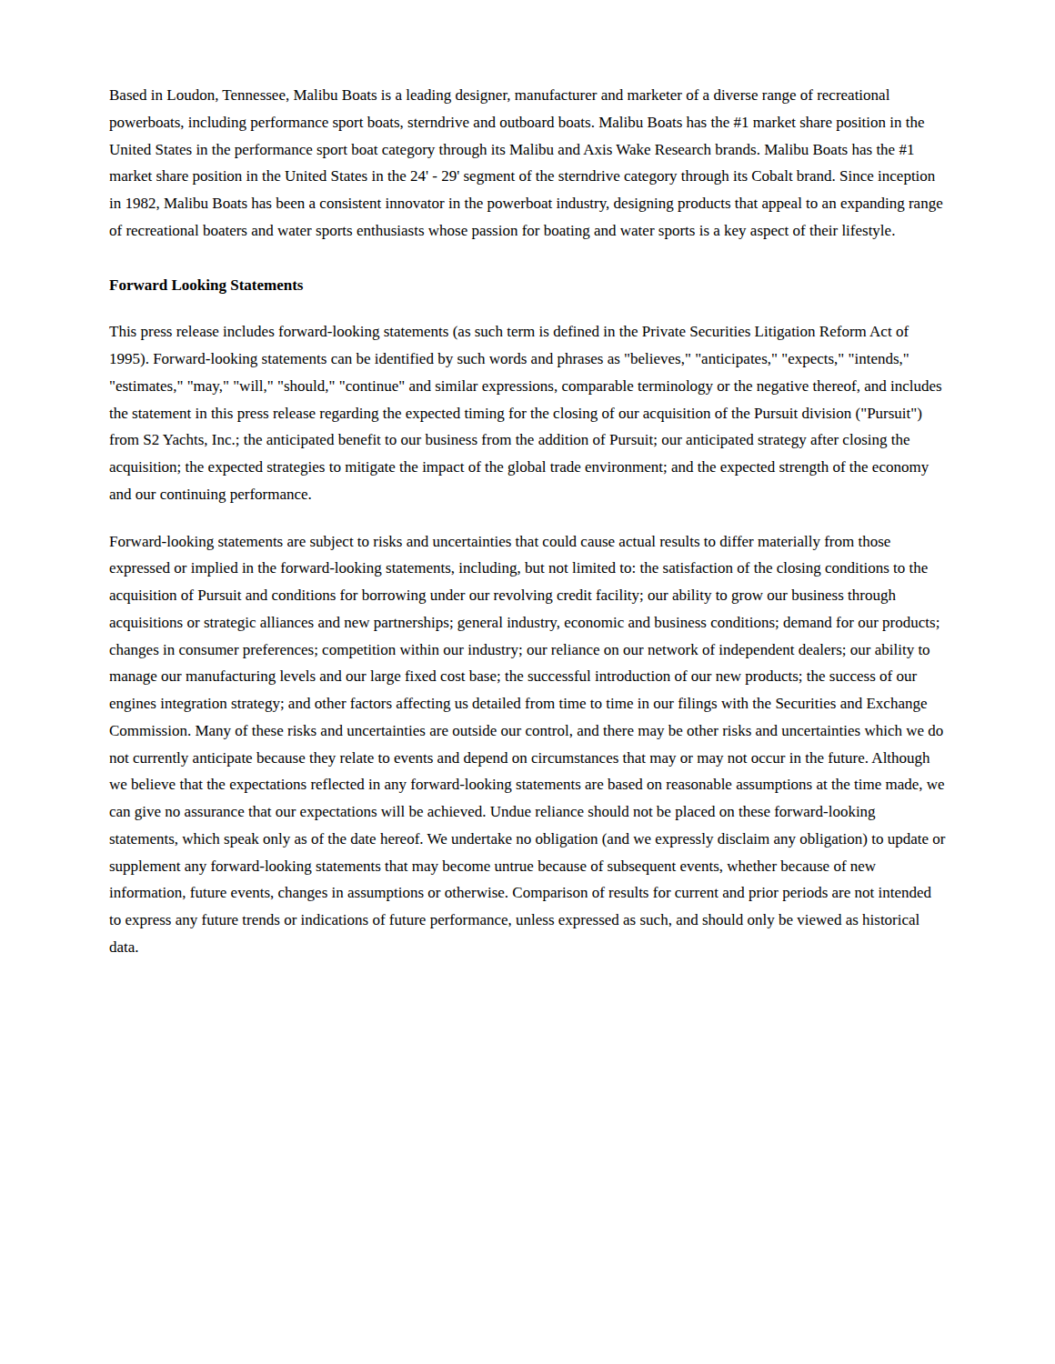Based in Loudon, Tennessee, Malibu Boats is a leading designer, manufacturer and marketer of a diverse range of recreational powerboats, including performance sport boats, sterndrive and outboard boats. Malibu Boats has the #1 market share position in the United States in the performance sport boat category through its Malibu and Axis Wake Research brands. Malibu Boats has the #1 market share position in the United States in the 24' - 29' segment of the sterndrive category through its Cobalt brand. Since inception in 1982, Malibu Boats has been a consistent innovator in the powerboat industry, designing products that appeal to an expanding range of recreational boaters and water sports enthusiasts whose passion for boating and water sports is a key aspect of their lifestyle.
Forward Looking Statements
This press release includes forward-looking statements (as such term is defined in the Private Securities Litigation Reform Act of 1995). Forward-looking statements can be identified by such words and phrases as "believes," "anticipates," "expects," "intends," "estimates," "may," "will," "should," "continue" and similar expressions, comparable terminology or the negative thereof, and includes the statement in this press release regarding the expected timing for the closing of our acquisition of the Pursuit division ("Pursuit") from S2 Yachts, Inc.; the anticipated benefit to our business from the addition of Pursuit; our anticipated strategy after closing the acquisition; the expected strategies to mitigate the impact of the global trade environment; and the expected strength of the economy and our continuing performance.
Forward-looking statements are subject to risks and uncertainties that could cause actual results to differ materially from those expressed or implied in the forward-looking statements, including, but not limited to: the satisfaction of the closing conditions to the acquisition of Pursuit and conditions for borrowing under our revolving credit facility; our ability to grow our business through acquisitions or strategic alliances and new partnerships; general industry, economic and business conditions; demand for our products; changes in consumer preferences; competition within our industry; our reliance on our network of independent dealers; our ability to manage our manufacturing levels and our large fixed cost base; the successful introduction of our new products; the success of our engines integration strategy; and other factors affecting us detailed from time to time in our filings with the Securities and Exchange Commission. Many of these risks and uncertainties are outside our control, and there may be other risks and uncertainties which we do not currently anticipate because they relate to events and depend on circumstances that may or may not occur in the future. Although we believe that the expectations reflected in any forward-looking statements are based on reasonable assumptions at the time made, we can give no assurance that our expectations will be achieved. Undue reliance should not be placed on these forward-looking statements, which speak only as of the date hereof. We undertake no obligation (and we expressly disclaim any obligation) to update or supplement any forward-looking statements that may become untrue because of subsequent events, whether because of new information, future events, changes in assumptions or otherwise. Comparison of results for current and prior periods are not intended to express any future trends or indications of future performance, unless expressed as such, and should only be viewed as historical data.